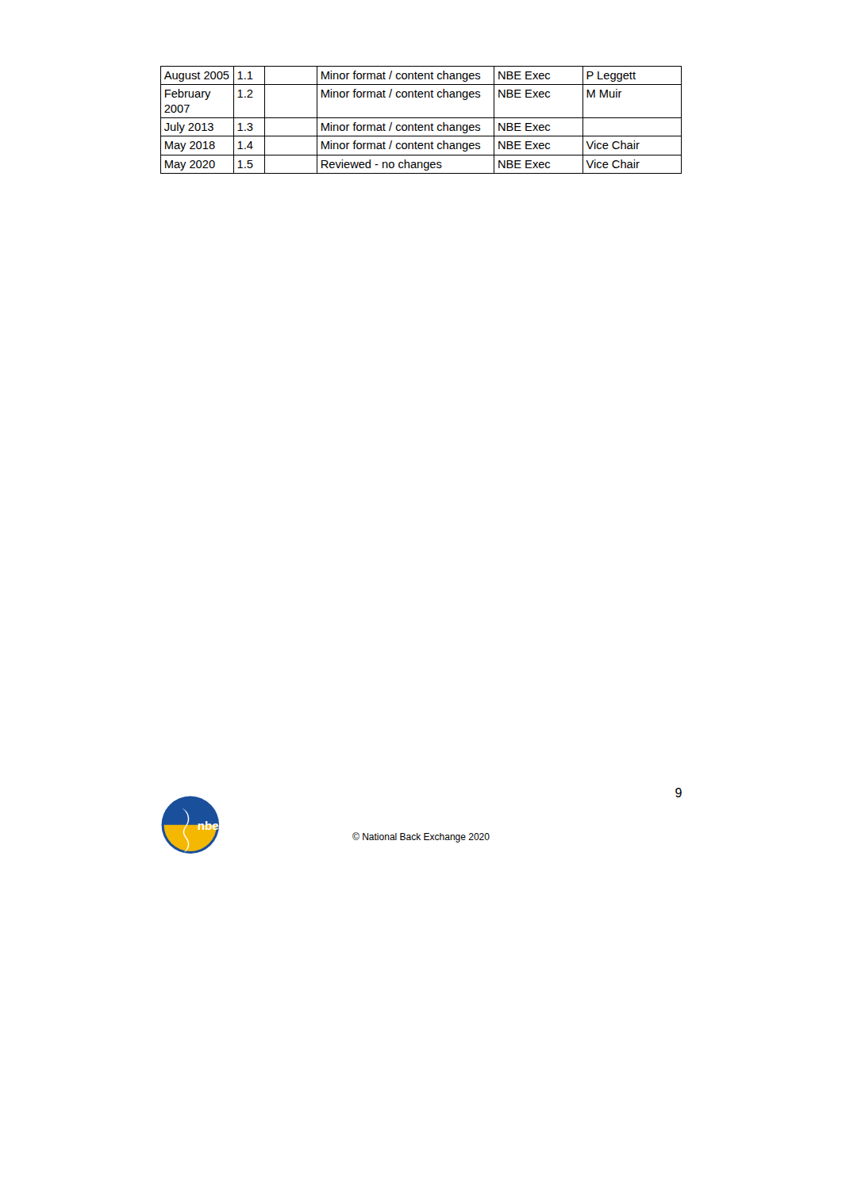| August 2005 | 1.1 | | Minor format / content changes | NBE Exec | P Leggett |
| February 2007 | 1.2 | | Minor format / content changes | NBE Exec | M Muir |
| July 2013 | 1.3 | | Minor format / content changes | NBE Exec | |
| May 2018 | 1.4 | | Minor format / content changes | NBE Exec | Vice Chair |
| May 2020 | 1.5 | | Reviewed - no changes | NBE Exec | Vice Chair |
9
nbe
© National Back Exchange 2020